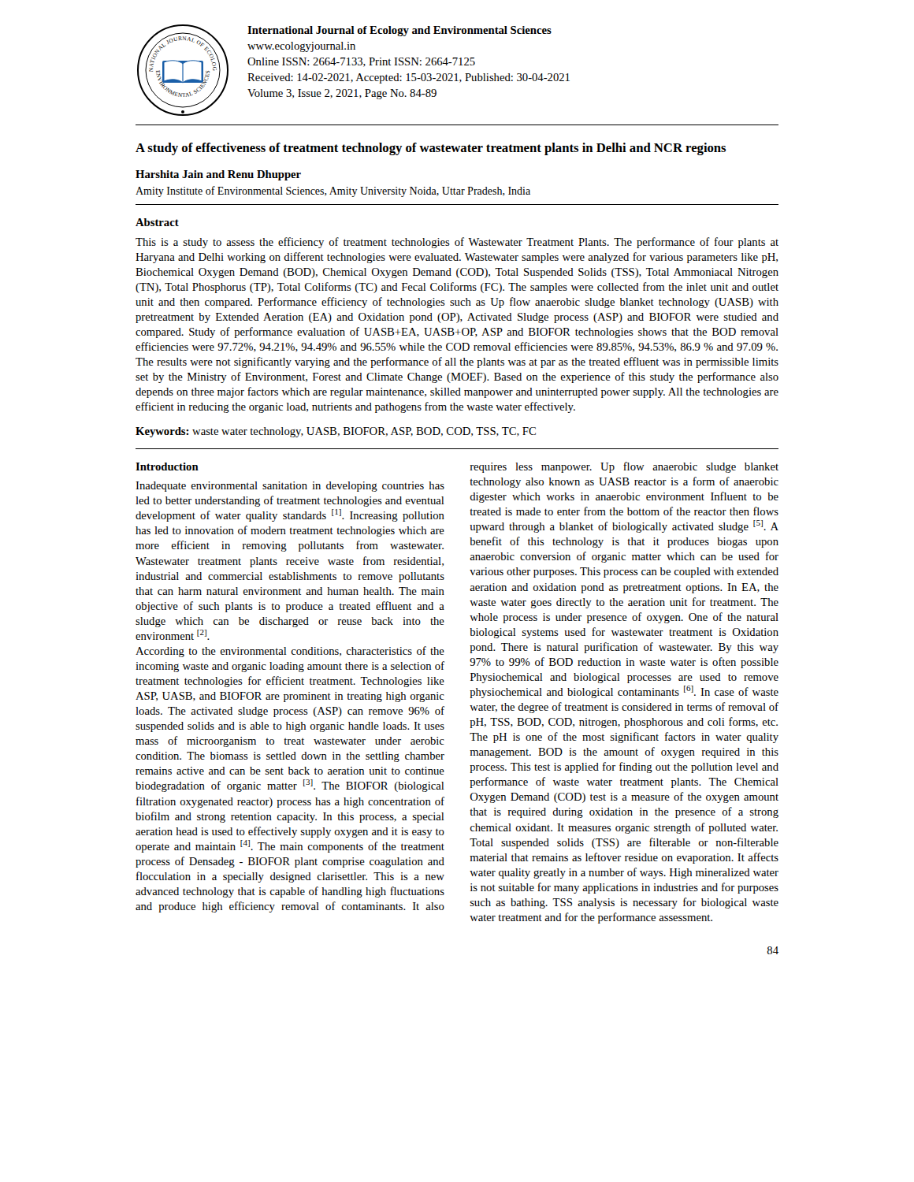INTERNATIONAL JOURNAL OF ECOLOGY AND ENVIRONMENTAL SCIENCES
International Journal of Ecology and Environmental Sciences
www.ecologyjournal.in
Online ISSN: 2664-7133, Print ISSN: 2664-7125
Received: 14-02-2021, Accepted: 15-03-2021, Published: 30-04-2021
Volume 3, Issue 2, 2021, Page No. 84-89
A study of effectiveness of treatment technology of wastewater treatment plants in Delhi and NCR regions
Harshita Jain and Renu Dhupper
Amity Institute of Environmental Sciences, Amity University Noida, Uttar Pradesh, India
Abstract
This is a study to assess the efficiency of treatment technologies of Wastewater Treatment Plants. The performance of four plants at Haryana and Delhi working on different technologies were evaluated. Wastewater samples were analyzed for various parameters like pH, Biochemical Oxygen Demand (BOD), Chemical Oxygen Demand (COD), Total Suspended Solids (TSS), Total Ammoniacal Nitrogen (TN), Total Phosphorus (TP), Total Coliforms (TC) and Fecal Coliforms (FC). The samples were collected from the inlet unit and outlet unit and then compared. Performance efficiency of technologies such as Up flow anaerobic sludge blanket technology (UASB) with pretreatment by Extended Aeration (EA) and Oxidation pond (OP), Activated Sludge process (ASP) and BIOFOR were studied and compared. Study of performance evaluation of UASB+EA, UASB+OP, ASP and BIOFOR technologies shows that the BOD removal efficiencies were 97.72%, 94.21%, 94.49% and 96.55% while the COD removal efficiencies were 89.85%, 94.53%, 86.9 % and 97.09 %. The results were not significantly varying and the performance of all the plants was at par as the treated effluent was in permissible limits set by the Ministry of Environment, Forest and Climate Change (MOEF). Based on the experience of this study the performance also depends on three major factors which are regular maintenance, skilled manpower and uninterrupted power supply. All the technologies are efficient in reducing the organic load, nutrients and pathogens from the waste water effectively.
Keywords: waste water technology, UASB, BIOFOR, ASP, BOD, COD, TSS, TC, FC
Introduction
Inadequate environmental sanitation in developing countries has led to better understanding of treatment technologies and eventual development of water quality standards [1]. Increasing pollution has led to innovation of modern treatment technologies which are more efficient in removing pollutants from wastewater. Wastewater treatment plants receive waste from residential, industrial and commercial establishments to remove pollutants that can harm natural environment and human health. The main objective of such plants is to produce a treated effluent and a sludge which can be discharged or reuse back into the environment [2].
According to the environmental conditions, characteristics of the incoming waste and organic loading amount there is a selection of treatment technologies for efficient treatment. Technologies like ASP, UASB, and BIOFOR are prominent in treating high organic loads. The activated sludge process (ASP) can remove 96% of suspended solids and is able to high organic handle loads. It uses mass of microorganism to treat wastewater under aerobic condition. The biomass is settled down in the settling chamber remains active and can be sent back to aeration unit to continue biodegradation of organic matter [3]. The BIOFOR (biological filtration oxygenated reactor) process has a high concentration of biofilm and strong retention capacity. In this process, a special aeration head is used to effectively supply oxygen and it is easy to operate and maintain [4]. The main components of the treatment process of Densadeg - BIOFOR plant comprise coagulation and flocculation in a specially designed clarisettler. This is a new advanced technology that is capable of handling high fluctuations and produce high efficiency removal of contaminants. It also requires less manpower. Up flow anaerobic sludge blanket technology also known as UASB reactor is a form of anaerobic digester which works in anaerobic environment Influent to be treated is made to enter from the bottom of the reactor then flows upward through a blanket of biologically activated sludge [5]. A benefit of this technology is that it produces biogas upon anaerobic conversion of organic matter which can be used for various other purposes. This process can be coupled with extended aeration and oxidation pond as pretreatment options. In EA, the waste water goes directly to the aeration unit for treatment. The whole process is under presence of oxygen. One of the natural biological systems used for wastewater treatment is Oxidation pond. There is natural purification of wastewater. By this way 97% to 99% of BOD reduction in waste water is often possible Physiochemical and biological processes are used to remove physiochemical and biological contaminants [6]. In case of waste water, the degree of treatment is considered in terms of removal of pH, TSS, BOD, COD, nitrogen, phosphorous and coli forms, etc. The pH is one of the most significant factors in water quality management. BOD is the amount of oxygen required in this process. This test is applied for finding out the pollution level and performance of waste water treatment plants. The Chemical Oxygen Demand (COD) test is a measure of the oxygen amount that is required during oxidation in the presence of a strong chemical oxidant. It measures organic strength of polluted water. Total suspended solids (TSS) are filterable or non-filterable material that remains as leftover residue on evaporation. It affects water quality greatly in a number of ways. High mineralized water is not suitable for many applications in industries and for purposes such as bathing. TSS analysis is necessary for biological waste water treatment and for the performance assessment.
84